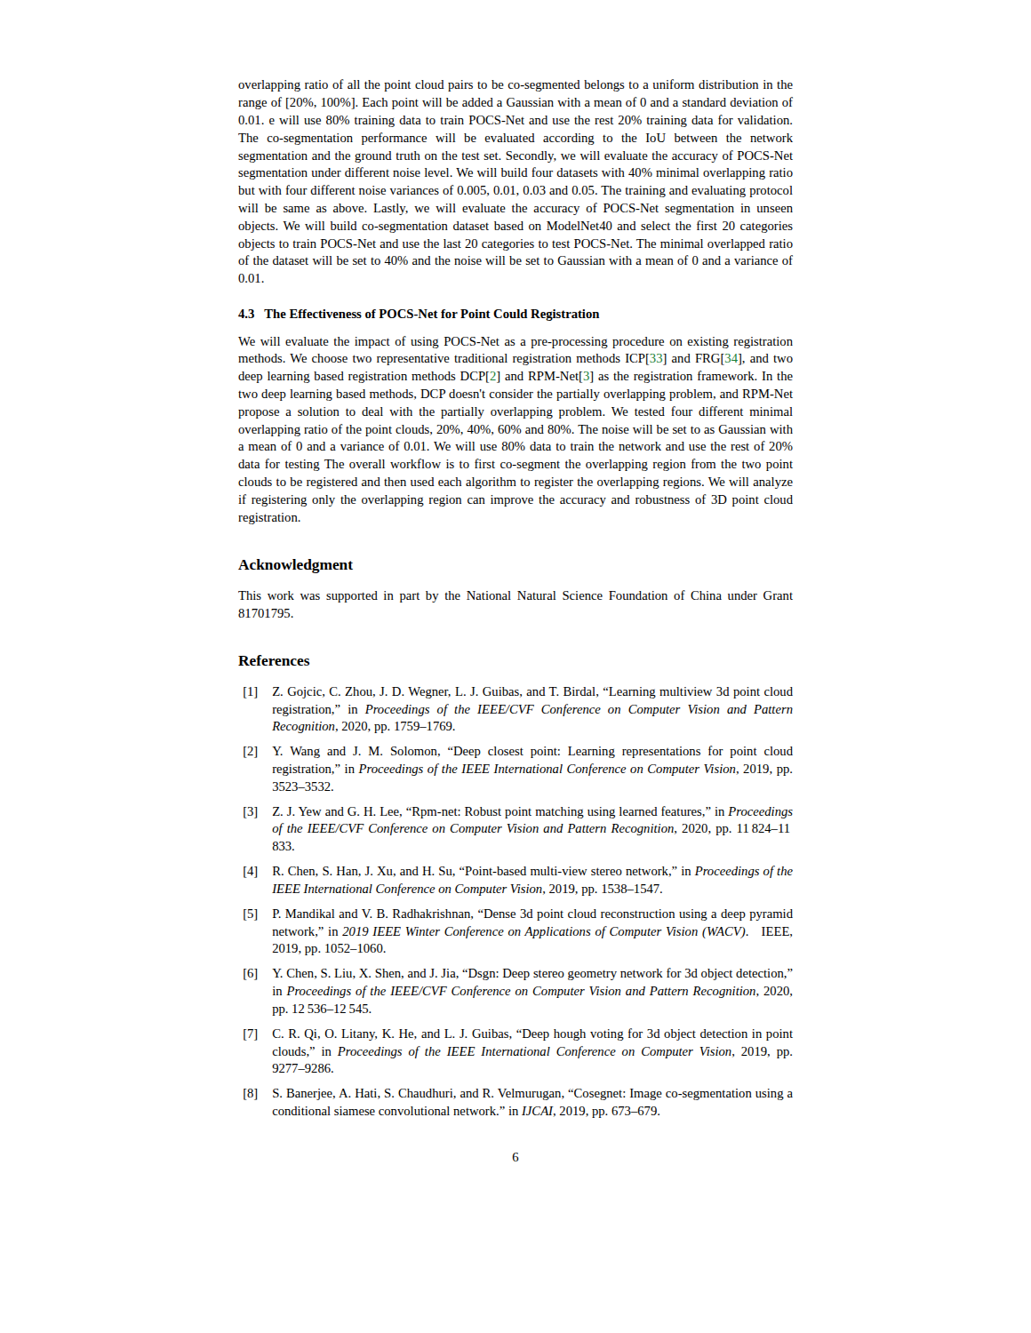overlapping ratio of all the point cloud pairs to be co-segmented belongs to a uniform distribution in the range of [20%, 100%]. Each point will be added a Gaussian with a mean of 0 and a standard deviation of 0.01. e will use 80% training data to train POCS-Net and use the rest 20% training data for validation. The co-segmentation performance will be evaluated according to the IoU between the network segmentation and the ground truth on the test set. Secondly, we will evaluate the accuracy of POCS-Net segmentation under different noise level. We will build four datasets with 40% minimal overlapping ratio but with four different noise variances of 0.005, 0.01, 0.03 and 0.05. The training and evaluating protocol will be same as above. Lastly, we will evaluate the accuracy of POCS-Net segmentation in unseen objects. We will build co-segmentation dataset based on ModelNet40 and select the first 20 categories objects to train POCS-Net and use the last 20 categories to test POCS-Net. The minimal overlapped ratio of the dataset will be set to 40% and the noise will be set to Gaussian with a mean of 0 and a variance of 0.01.
4.3 The Effectiveness of POCS-Net for Point Could Registration
We will evaluate the impact of using POCS-Net as a pre-processing procedure on existing registration methods. We choose two representative traditional registration methods ICP[33] and FRG[34], and two deep learning based registration methods DCP[2] and RPM-Net[3] as the registration framework. In the two deep learning based methods, DCP doesn't consider the partially overlapping problem, and RPM-Net propose a solution to deal with the partially overlapping problem. We tested four different minimal overlapping ratio of the point clouds, 20%, 40%, 60% and 80%. The noise will be set to as Gaussian with a mean of 0 and a variance of 0.01. We will use 80% data to train the network and use the rest of 20% data for testing The overall workflow is to first co-segment the overlapping region from the two point clouds to be registered and then used each algorithm to register the overlapping regions. We will analyze if registering only the overlapping region can improve the accuracy and robustness of 3D point cloud registration.
Acknowledgment
This work was supported in part by the National Natural Science Foundation of China under Grant 81701795.
References
Z. Gojcic, C. Zhou, J. D. Wegner, L. J. Guibas, and T. Birdal, “Learning multiview 3d point cloud registration,” in Proceedings of the IEEE/CVF Conference on Computer Vision and Pattern Recognition, 2020, pp. 1759–1769.
Y. Wang and J. M. Solomon, “Deep closest point: Learning representations for point cloud registration,” in Proceedings of the IEEE International Conference on Computer Vision, 2019, pp. 3523–3532.
Z. J. Yew and G. H. Lee, “Rpm-net: Robust point matching using learned features,” in Proceedings of the IEEE/CVF Conference on Computer Vision and Pattern Recognition, 2020, pp. 11 824–11 833.
R. Chen, S. Han, J. Xu, and H. Su, “Point-based multi-view stereo network,” in Proceedings of the IEEE International Conference on Computer Vision, 2019, pp. 1538–1547.
P. Mandikal and V. B. Radhakrishnan, “Dense 3d point cloud reconstruction using a deep pyramid network,” in 2019 IEEE Winter Conference on Applications of Computer Vision (WACV). IEEE, 2019, pp. 1052–1060.
Y. Chen, S. Liu, X. Shen, and J. Jia, “Dsgn: Deep stereo geometry network for 3d object detection,” in Proceedings of the IEEE/CVF Conference on Computer Vision and Pattern Recognition, 2020, pp. 12 536–12 545.
C. R. Qi, O. Litany, K. He, and L. J. Guibas, “Deep hough voting for 3d object detection in point clouds,” in Proceedings of the IEEE International Conference on Computer Vision, 2019, pp. 9277–9286.
S. Banerjee, A. Hati, S. Chaudhuri, and R. Velmurugan, “Cosegnet: Image co-segmentation using a conditional siamese convolutional network.” in IJCAI, 2019, pp. 673–679.
6